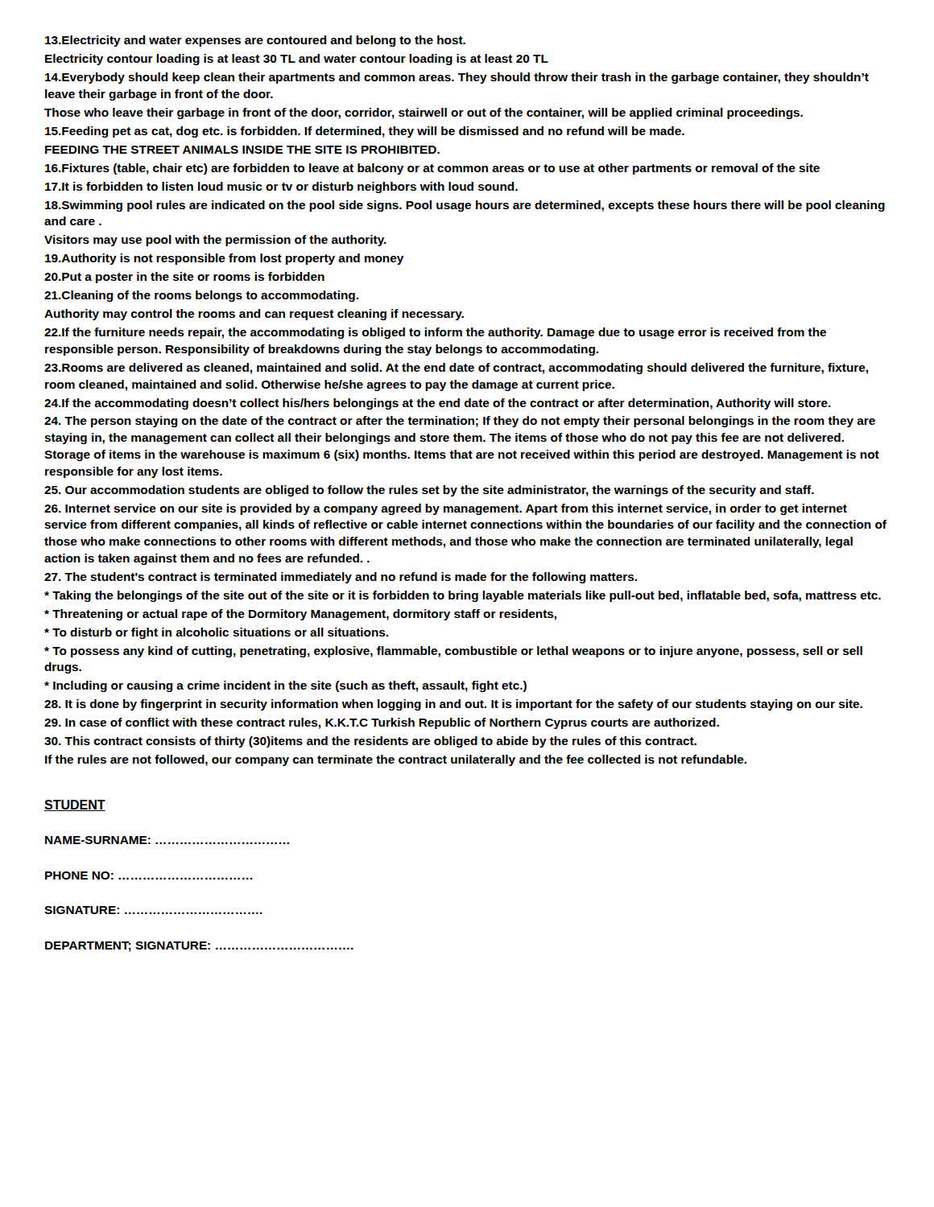13.Electricity and water expenses are contoured and belong to the host.
Electricity contour loading is at least 30 TL and water contour loading is at least 20 TL
14.Everybody should keep clean their apartments and common areas. They should throw their trash in the garbage container, they shouldn’t leave their garbage in front of the door.
Those who leave their garbage in front of the door, corridor, stairwell or out of the container, will be applied criminal proceedings.
15.Feeding pet as cat, dog etc. is forbidden. If determined, they will be dismissed and no refund will be made.
FEEDING THE STREET ANIMALS INSIDE THE SITE IS PROHIBITED.
16.Fixtures (table, chair etc) are forbidden to leave at balcony or at common areas or to use at other partments or removal of the site
17.It is forbidden to listen loud music or tv or disturb neighbors with loud sound.
18.Swimming pool rules are indicated on the pool side signs. Pool usage hours are determined, excepts these hours there will be pool cleaning and care .
Visitors may use pool with the permission of the authority.
19.Authority is not responsible from lost property and money
20.Put a poster in the site or rooms is forbidden
21.Cleaning of the rooms belongs to accommodating.
Authority may control the rooms and can request cleaning if necessary.
22.If the furniture needs repair, the accommodating is obliged to inform the authority. Damage due to usage error is received from the responsible person. Responsibility of breakdowns during the stay belongs to accommodating.
23.Rooms are delivered as cleaned, maintained and solid. At the end date of contract, accommodating should delivered the furniture, fixture, room cleaned, maintained and solid. Otherwise he/she agrees to pay the damage at current price.
24.If the accommodating doesn’t collect his/hers belongings at the end date of the contract or after determination, Authority will store.
24. The person staying on the date of the contract or after the termination; If they do not empty their personal belongings in the room they are staying in, the management can collect all their belongings and store them. The items of those who do not pay this fee are not delivered. Storage of items in the warehouse is maximum 6 (six) months. Items that are not received within this period are destroyed. Management is not responsible for any lost items.
25. Our accommodation students are obliged to follow the rules set by the site administrator, the warnings of the security and staff.
26. Internet service on our site is provided by a company agreed by management. Apart from this internet service, in order to get internet service from different companies, all kinds of reflective or cable internet connections within the boundaries of our facility and the connection of those who make connections to other rooms with different methods, and those who make the connection are terminated unilaterally, legal action is taken against them and no fees are refunded. .
27. The student's contract is terminated immediately and no refund is made for the following matters.
* Taking the belongings of the site out of the site or it is forbidden to bring layable materials like pull-out bed, inflatable bed, sofa, mattress etc.
* Threatening or actual rape of the Dormitory Management, dormitory staff or residents,
* To disturb or fight in alcoholic situations or all situations.
* To possess any kind of cutting, penetrating, explosive, flammable, combustible or lethal weapons or to injure anyone, possess, sell or sell drugs.
* Including or causing a crime incident in the site (such as theft, assault, fight etc.)
28. It is done by fingerprint in security information when logging in and out. It is important for the safety of our students staying on our site.
29. In case of conflict with these contract rules, K.K.T.C Turkish Republic of Northern Cyprus courts are authorized.
30. This contract consists of thirty (30)items and the residents are obliged to abide by the rules of this contract.
If the rules are not followed, our company can terminate the contract unilaterally and the fee collected is not refundable.
STUDENT
NAME-SURNAME: ……………………………
PHONE NO: ……………………………
SIGNATURE: …………………………….
DEPARTMENT; SIGNATURE: …………………………….